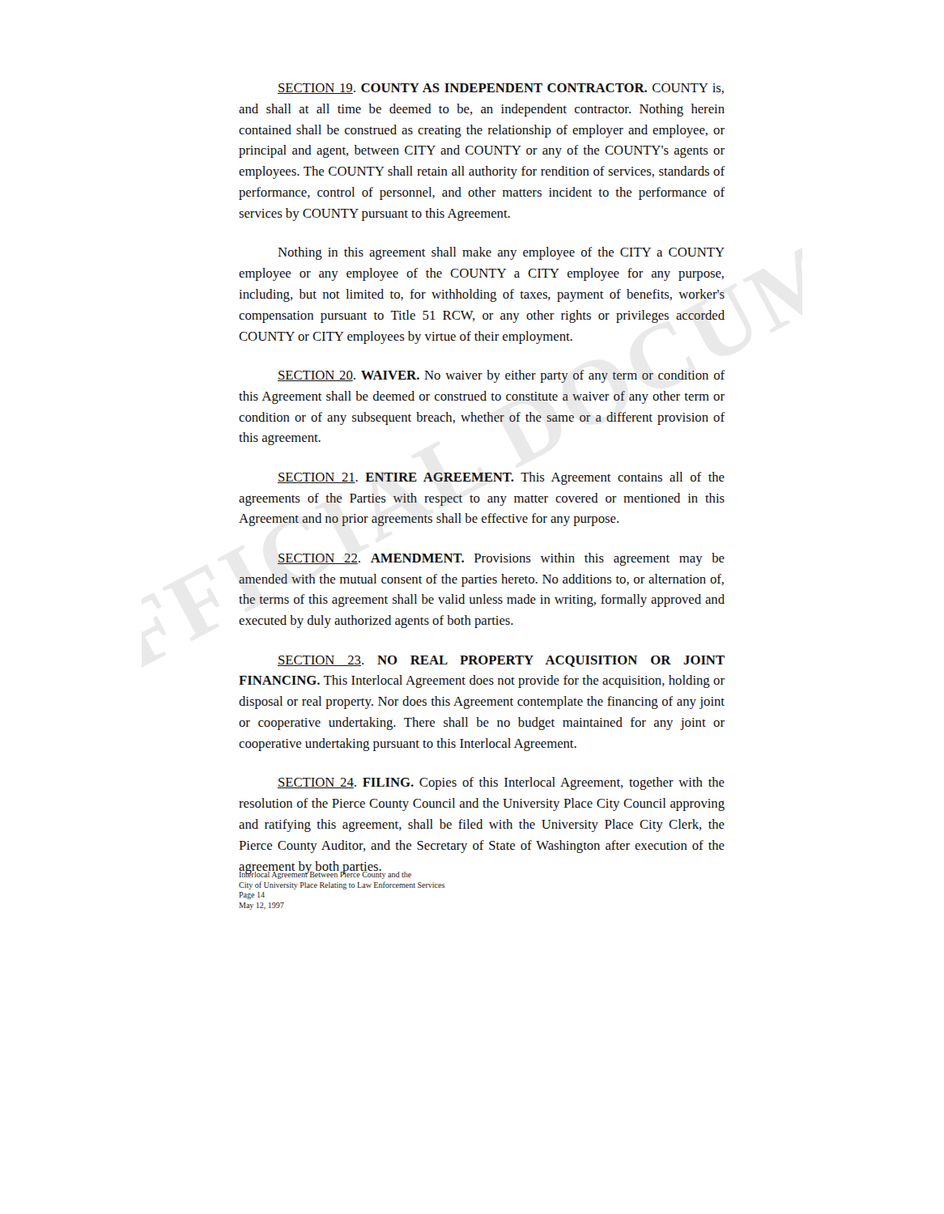UNOFFICIAL DOCUMENT
SECTION 19. COUNTY AS INDEPENDENT CONTRACTOR. COUNTY is, and shall at all time be deemed to be, an independent contractor. Nothing herein contained shall be construed as creating the relationship of employer and employee, or principal and agent, between CITY and COUNTY or any of the COUNTY's agents or employees. The COUNTY shall retain all authority for rendition of services, standards of performance, control of personnel, and other matters incident to the performance of services by COUNTY pursuant to this Agreement.
Nothing in this agreement shall make any employee of the CITY a COUNTY employee or any employee of the COUNTY a CITY employee for any purpose, including, but not limited to, for withholding of taxes, payment of benefits, worker's compensation pursuant to Title 51 RCW, or any other rights or privileges accorded COUNTY or CITY employees by virtue of their employment.
SECTION 20. WAIVER. No waiver by either party of any term or condition of this Agreement shall be deemed or construed to constitute a waiver of any other term or condition or of any subsequent breach, whether of the same or a different provision of this agreement.
SECTION 21. ENTIRE AGREEMENT. This Agreement contains all of the agreements of the Parties with respect to any matter covered or mentioned in this Agreement and no prior agreements shall be effective for any purpose.
SECTION 22. AMENDMENT. Provisions within this agreement may be amended with the mutual consent of the parties hereto. No additions to, or alternation of, the terms of this agreement shall be valid unless made in writing, formally approved and executed by duly authorized agents of both parties.
SECTION 23. NO REAL PROPERTY ACQUISITION OR JOINT FINANCING. This Interlocal Agreement does not provide for the acquisition, holding or disposal or real property. Nor does this Agreement contemplate the financing of any joint or cooperative undertaking. There shall be no budget maintained for any joint or cooperative undertaking pursuant to this Interlocal Agreement.
SECTION 24. FILING. Copies of this Interlocal Agreement, together with the resolution of the Pierce County Council and the University Place City Council approving and ratifying this agreement, shall be filed with the University Place City Clerk, the Pierce County Auditor, and the Secretary of State of Washington after execution of the agreement by both parties.
Interlocal Agreement Between Pierce County and the
City of University Place Relating to Law Enforcement Services
Page 14
May 12, 1997